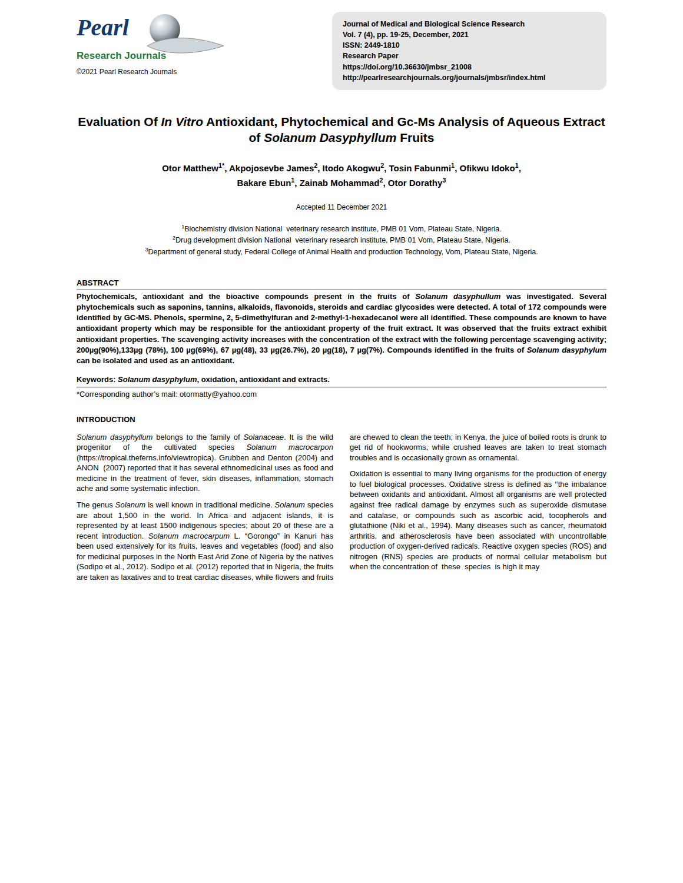©2021 Pearl Research Journals
Journal of Medical and Biological Science Research
Vol. 7 (4), pp. 19-25, December, 2021
ISSN: 2449-1810
Research Paper
https://doi.org/10.36630/jmbsr_21008
http://pearlresearchjournals.org/journals/jmbsr/index.html
Evaluation Of In Vitro Antioxidant, Phytochemical and Gc-Ms Analysis of Aqueous Extract of Solanum Dasyphyllum Fruits
Otor Matthew1*, Akpojosevbe James2, Itodo Akogwu2, Tosin Fabunmi1, Ofikwu Idoko1,
Bakare Ebun1, Zainab Mohammad2, Otor Dorathy3
Accepted 11 December 2021
1Biochemistry division National veterinary research institute, PMB 01 Vom, Plateau State, Nigeria.
2Drug development division National veterinary research institute, PMB 01 Vom, Plateau State, Nigeria.
3Department of general study, Federal College of Animal Health and production Technology, Vom, Plateau State, Nigeria.
ABSTRACT
Phytochemicals, antioxidant and the bioactive compounds present in the fruits of Solanum dasyphullum was investigated. Several phytochemicals such as saponins, tannins, alkaloids, flavonoids, steroids and cardiac glycosides were detected. A total of 172 compounds were identified by GC-MS. Phenols, spermine, 2, 5-dimethylfuran and 2-methyl-1-hexadecanol were all identified. These compounds are known to have antioxidant property which may be responsible for the antioxidant property of the fruit extract. It was observed that the fruits extract exhibit antioxidant properties. The scavenging activity increases with the concentration of the extract with the following percentage scavenging activity; 200µg(90%),133µg (78%), 100 µg(69%), 67 µg(48), 33 µg(26.7%), 20 µg(18), 7 µg(7%). Compounds identified in the fruits of Solanum dasyphylum can be isolated and used as an antioxidant.
Keywords: Solanum dasyphylum, oxidation, antioxidant and extracts.
*Corresponding author’s mail: otormatty@yahoo.com
INTRODUCTION
Solanum dasyphyllum belongs to the family of Solanaceae. It is the wild progenitor of the cultivated species Solanum macrocarpon (https://tropical.theferns.info/viewtropica). Grubben and Denton (2004) and ANON (2007) reported that it has several ethnomedicinal uses as food and medicine in the treatment of fever, skin diseases, inflammation, stomach ache and some systematic infection.
The genus Solanum is well known in traditional medicine. Solanum species are about 1,500 in the world. In Africa and adjacent islands, it is represented by at least 1500 indigenous species; about 20 of these are a recent introduction. Solanum macrocarpum L. “Gorongo” in Kanuri has been used extensively for its fruits, leaves and vegetables (food) and also for medicinal purposes in the North East Arid Zone of Nigeria by the natives (Sodipo et al., 2012). Sodipo et al. (2012) reported that in Nigeria, the fruits are taken as laxatives and to treat cardiac diseases, while flowers and fruits are chewed to clean the teeth; in Kenya, the juice of boiled roots is drunk to get rid of hookworms, while crushed leaves are taken to treat stomach troubles and is occasionally grown as ornamental.
Oxidation is essential to many living organisms for the production of energy to fuel biological processes. Oxidative stress is defined as ‘‘the imbalance between oxidants and antioxidant. Almost all organisms are well protected against free radical damage by enzymes such as superoxide dismutase and catalase, or compounds such as ascorbic acid, tocopherols and glutathione (Niki et al., 1994). Many diseases such as cancer, rheumatoid arthritis, and atherosclerosis have been associated with uncontrollable production of oxygen-derived radicals. Reactive oxygen species (ROS) and nitrogen (RNS) species are products of normal cellular metabolism but when the concentration of these species is high it may